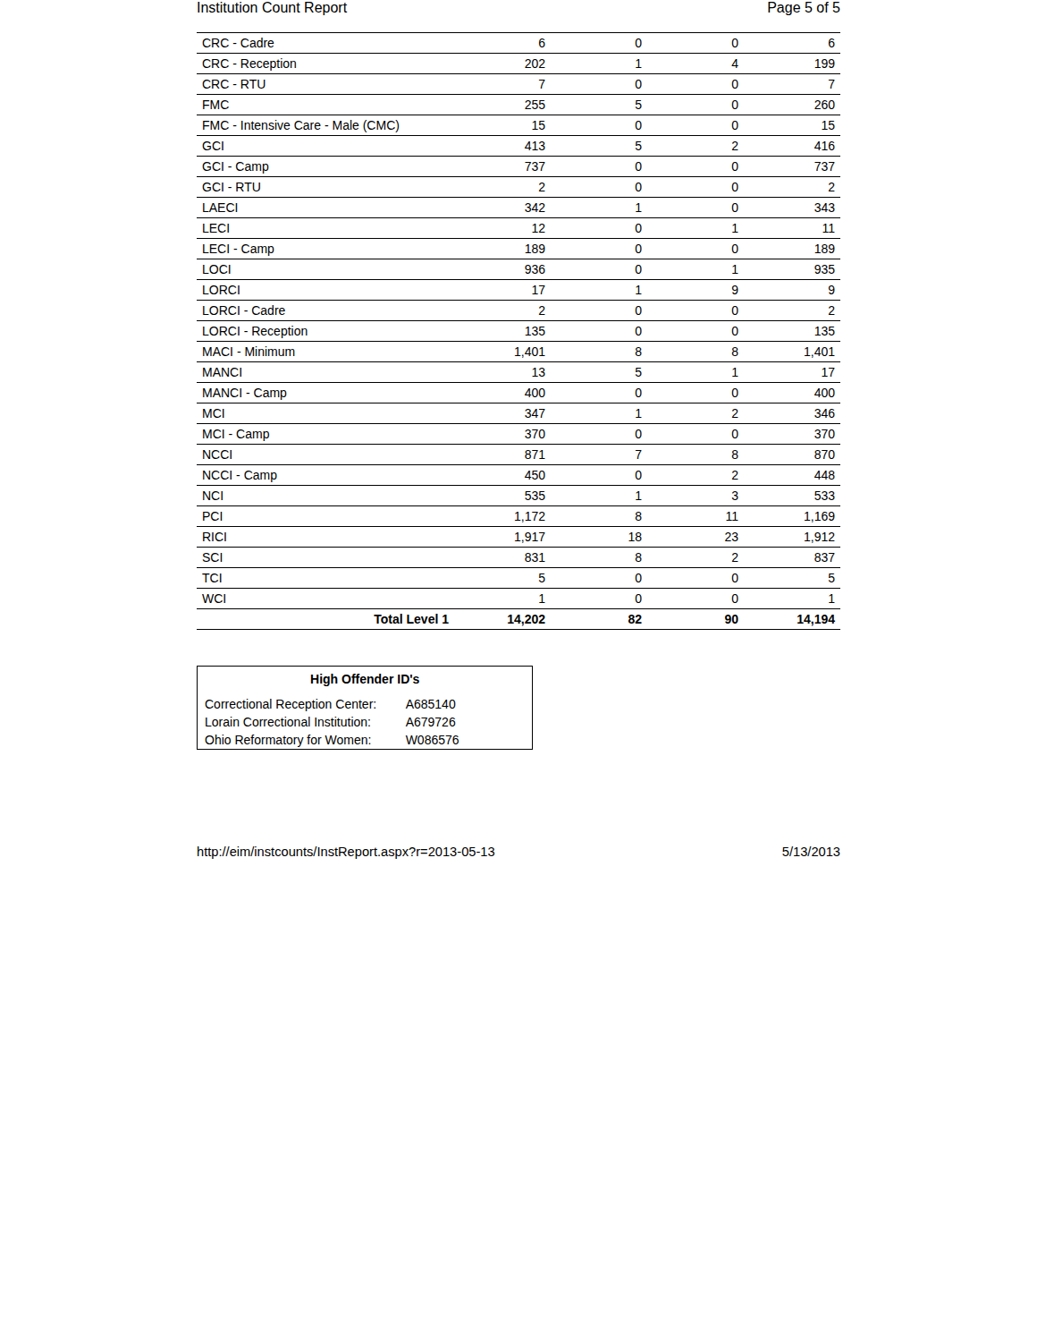Institution Count Report
Page 5 of 5
| CRC - Cadre | 6 | 0 | 0 | 6 |
| CRC - Reception | 202 | 1 | 4 | 199 |
| CRC - RTU | 7 | 0 | 0 | 7 |
| FMC | 255 | 5 | 0 | 260 |
| FMC - Intensive Care - Male (CMC) | 15 | 0 | 0 | 15 |
| GCI | 413 | 5 | 2 | 416 |
| GCI - Camp | 737 | 0 | 0 | 737 |
| GCI - RTU | 2 | 0 | 0 | 2 |
| LAECI | 342 | 1 | 0 | 343 |
| LECI | 12 | 0 | 1 | 11 |
| LECI - Camp | 189 | 0 | 0 | 189 |
| LOCI | 936 | 0 | 1 | 935 |
| LORCI | 17 | 1 | 9 | 9 |
| LORCI - Cadre | 2 | 0 | 0 | 2 |
| LORCI - Reception | 135 | 0 | 0 | 135 |
| MACI - Minimum | 1,401 | 8 | 8 | 1,401 |
| MANCI | 13 | 5 | 1 | 17 |
| MANCI - Camp | 400 | 0 | 0 | 400 |
| MCI | 347 | 1 | 2 | 346 |
| MCI - Camp | 370 | 0 | 0 | 370 |
| NCCI | 871 | 7 | 8 | 870 |
| NCCI - Camp | 450 | 0 | 2 | 448 |
| NCI | 535 | 1 | 3 | 533 |
| PCI | 1,172 | 8 | 11 | 1,169 |
| RICI | 1,917 | 18 | 23 | 1,912 |
| SCI | 831 | 8 | 2 | 837 |
| TCI | 5 | 0 | 0 | 5 |
| WCI | 1 | 0 | 0 | 1 |
| Total Level 1 | 14,202 | 82 | 90 | 14,194 |
High Offender ID's
| Correctional Reception Center: | A685140 |
| Lorain Correctional Institution: | A679726 |
| Ohio Reformatory for Women: | W086576 |
http://eim/instcounts/InstReport.aspx?r=2013-05-13
5/13/2013